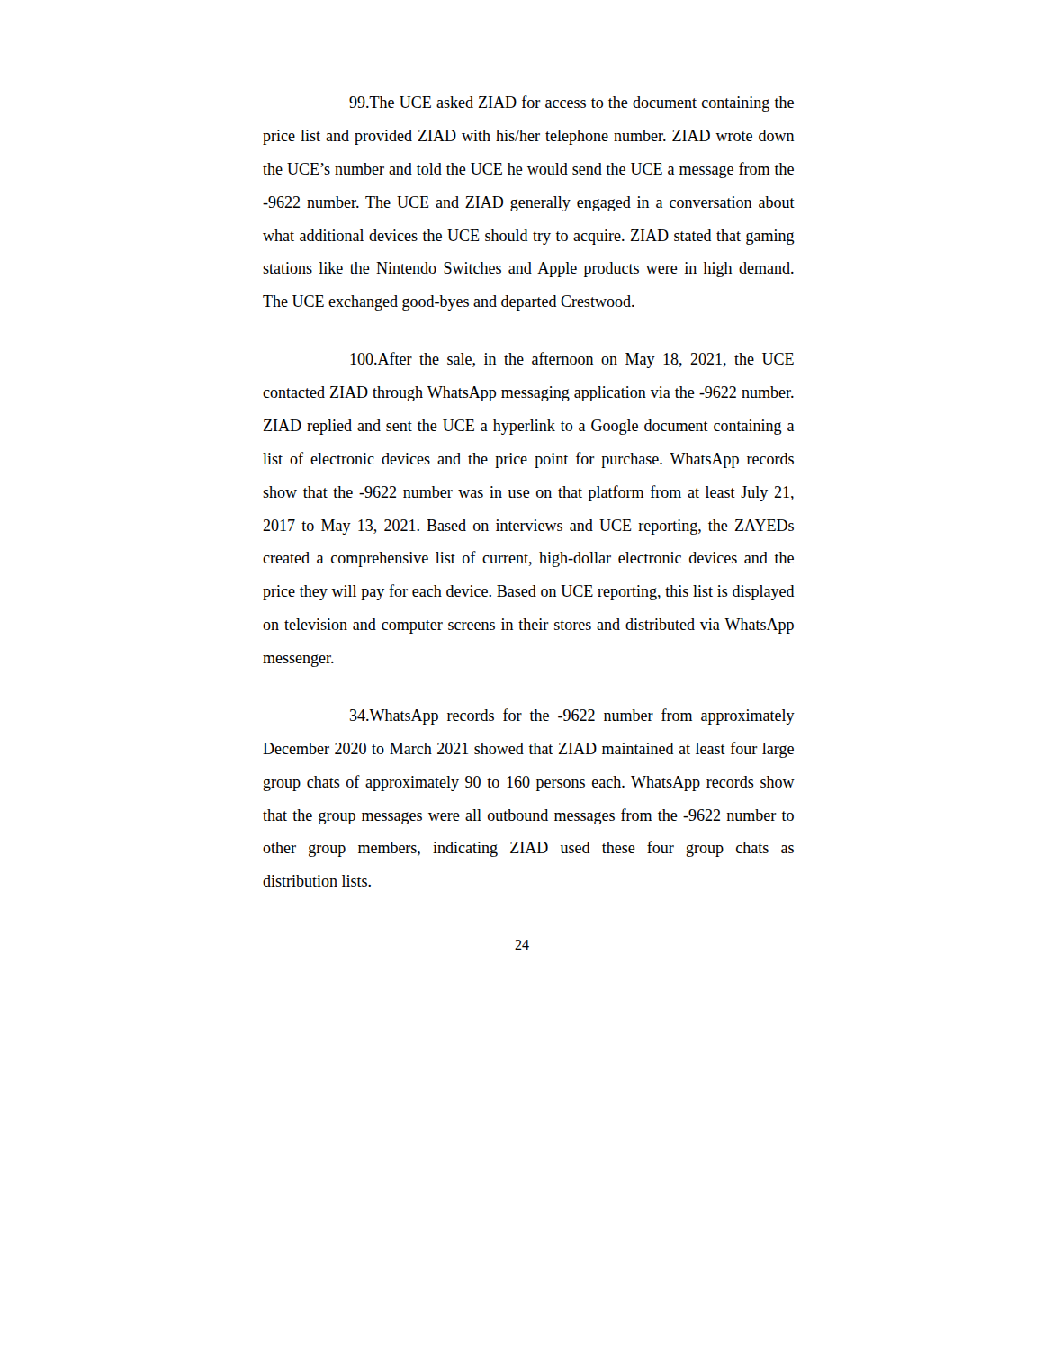99. The UCE asked ZIAD for access to the document containing the price list and provided ZIAD with his/her telephone number. ZIAD wrote down the UCE’s number and told the UCE he would send the UCE a message from the -9622 number. The UCE and ZIAD generally engaged in a conversation about what additional devices the UCE should try to acquire. ZIAD stated that gaming stations like the Nintendo Switches and Apple products were in high demand. The UCE exchanged good-byes and departed Crestwood.
100. After the sale, in the afternoon on May 18, 2021, the UCE contacted ZIAD through WhatsApp messaging application via the -9622 number. ZIAD replied and sent the UCE a hyperlink to a Google document containing a list of electronic devices and the price point for purchase. WhatsApp records show that the -9622 number was in use on that platform from at least July 21, 2017 to May 13, 2021. Based on interviews and UCE reporting, the ZAYEDs created a comprehensive list of current, high-dollar electronic devices and the price they will pay for each device. Based on UCE reporting, this list is displayed on television and computer screens in their stores and distributed via WhatsApp messenger.
34. WhatsApp records for the -9622 number from approximately December 2020 to March 2021 showed that ZIAD maintained at least four large group chats of approximately 90 to 160 persons each. WhatsApp records show that the group messages were all outbound messages from the -9622 number to other group members, indicating ZIAD used these four group chats as distribution lists.
24